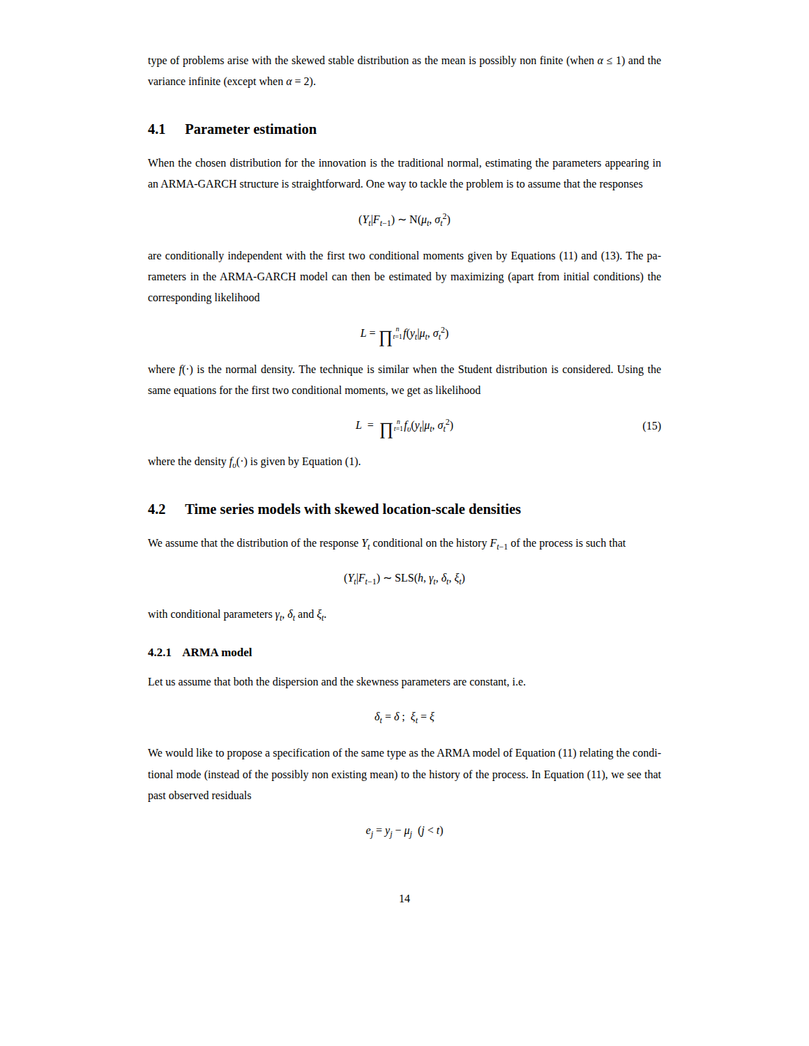type of problems arise with the skewed stable distribution as the mean is possibly non finite (when α ≤ 1) and the variance infinite (except when α = 2).
4.1 Parameter estimation
When the chosen distribution for the innovation is the traditional normal, estimating the parameters appearing in an ARMA-GARCH structure is straightforward. One way to tackle the problem is to assume that the responses
(Yt|Ft−1) ∼ N(μt, σt2)
are conditionally independent with the first two conditional moments given by Equations (11) and (13). The parameters in the ARMA-GARCH model can then be estimated by maximizing (apart from initial conditions) the corresponding likelihood
L = ∏nt=1 f(yt|μt, σt2)
where f(·) is the normal density. The technique is similar when the Student distribution is considered. Using the same equations for the first two conditional moments, we get as likelihood
L = ∏nt=1 fυ(yt|μt, σt2) (15)
where the density fυ(·) is given by Equation (1).
4.2 Time series models with skewed location-scale densities
We assume that the distribution of the response Yt conditional on the history Ft−1 of the process is such that
(Yt|Ft−1) ∼ SLS(h, γt, δt, ξt)
with conditional parameters γt, δt and ξt.
4.2.1 ARMA model
Let us assume that both the dispersion and the skewness parameters are constant, i.e.
δt = δ ; ξt = ξ
We would like to propose a specification of the same type as the ARMA model of Equation (11) relating the conditional mode (instead of the possibly non existing mean) to the history of the process. In Equation (11), we see that past observed residuals
ej = yj − μj (j < t)
14